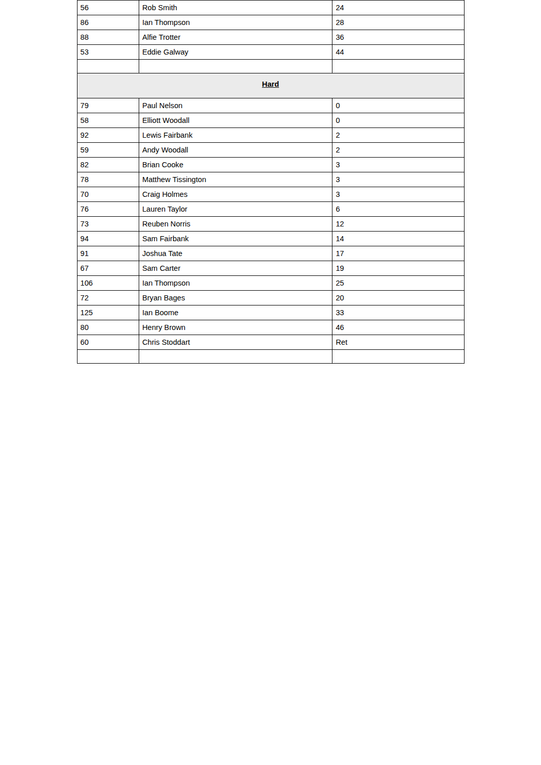| 56 | Rob Smith | 24 |
| 86 | Ian Thompson | 28 |
| 88 | Alfie Trotter | 36 |
| 53 | Eddie Galway | 44 |
| Hard |
| 79 | Paul Nelson | 0 |
| 58 | Elliott Woodall | 0 |
| 92 | Lewis Fairbank | 2 |
| 59 | Andy Woodall | 2 |
| 82 | Brian Cooke | 3 |
| 78 | Matthew Tissington | 3 |
| 70 | Craig Holmes | 3 |
| 76 | Lauren Taylor | 6 |
| 73 | Reuben Norris | 12 |
| 94 | Sam Fairbank | 14 |
| 91 | Joshua Tate | 17 |
| 67 | Sam Carter | 19 |
| 106 | Ian Thompson | 25 |
| 72 | Bryan Bages | 20 |
| 125 | Ian Boome | 33 |
| 80 | Henry Brown | 46 |
| 60 | Chris Stoddart | Ret |